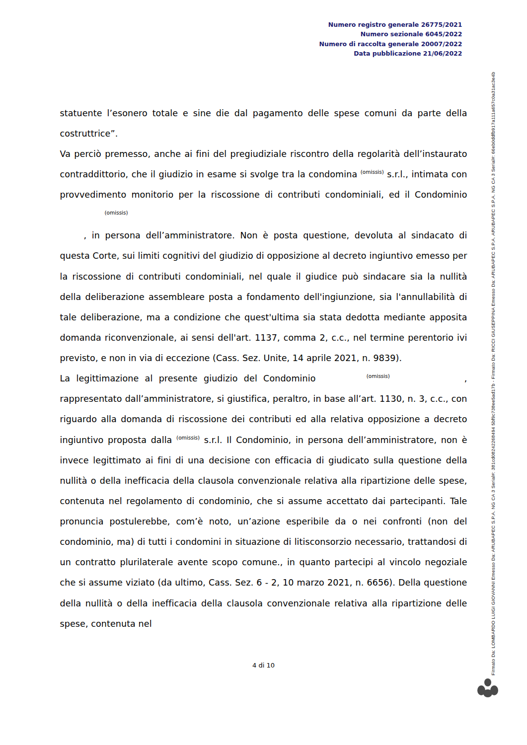Firmato Da: LOMBARDO LUIGI GIOVANNI Emesso Da: ARUBAPEC S.P.A. NG CA 3 Serial#: 381cd08242268494 5bf9c738ee5ad17b - Firmato Da: RICCI GIUSEPPINA Emesso Da: ARUBAPEC S.P.A. ARUBAPEC S.P.A. NG CA 3 Serial#: 66eb0ddfb917a111a657c0a31ac3e4b
Numero registro generale 26775/2021
Numero sezionale 6045/2022
Numero di raccolta generale 20007/2022
Data pubblicazione 21/06/2022
statuente l’esonero totale e sine die dal pagamento delle spese comuni da parte della costruttrice”.
Va perciò premesso, anche ai fini del pregiudiziale riscontro della regolarità dell’instaurato contraddittorio, che il giudizio in esame si svolge tra la condomina (omissis) s.r.l., intimata con provvedimento monitorio per la riscossione di contributi condominiali, ed il Condominio (omissis)
, in persona dell’amministratore. Non è posta questione, devoluta al sindacato di questa Corte, sui limiti cognitivi del giudizio di opposizione al decreto ingiuntivo emesso per la riscossione di contributi condominiali, nel quale il giudice può sindacare sia la nullità della deliberazione assembleare posta a fondamento dell'ingiunzione, sia l'annullabilità di tale deliberazione, ma a condizione che quest'ultima sia stata dedotta mediante apposita domanda riconvenzionale, ai sensi dell'art. 1137, comma 2, c.c., nel termine perentorio ivi previsto, e non in via di eccezione (Cass. Sez. Unite, 14 aprile 2021, n. 9839).
La legittimazione al presente giudizio del Condominio (omissis) , rappresentato dall’amministratore, si giustifica, peraltro, in base all’art. 1130, n. 3, c.c., con riguardo alla domanda di riscossione dei contributi ed alla relativa opposizione a decreto ingiuntivo proposta dalla (omissis) s.r.l. Il Condominio, in persona dell’amministratore, non è invece legittimato ai fini di una decisione con efficacia di giudicato sulla questione della nullità o della inefficacia della clausola convenzionale relativa alla ripartizione delle spese, contenuta nel regolamento di condominio, che si assume accettato dai partecipanti. Tale pronuncia postulerebbe, com’è noto, un’azione esperibile da o nei confronti (non del condominio, ma) di tutti i condomini in situazione di litisconsorzio necessario, trattandosi di un contratto plurilaterale avente scopo comune., in quanto partecipi al vincolo negoziale che si assume viziato (da ultimo, Cass. Sez. 6 - 2, 10 marzo 2021, n. 6656). Della questione della nullità o della inefficacia della clausola convenzionale relativa alla ripartizione delle spese, contenuta nel
4 di 10